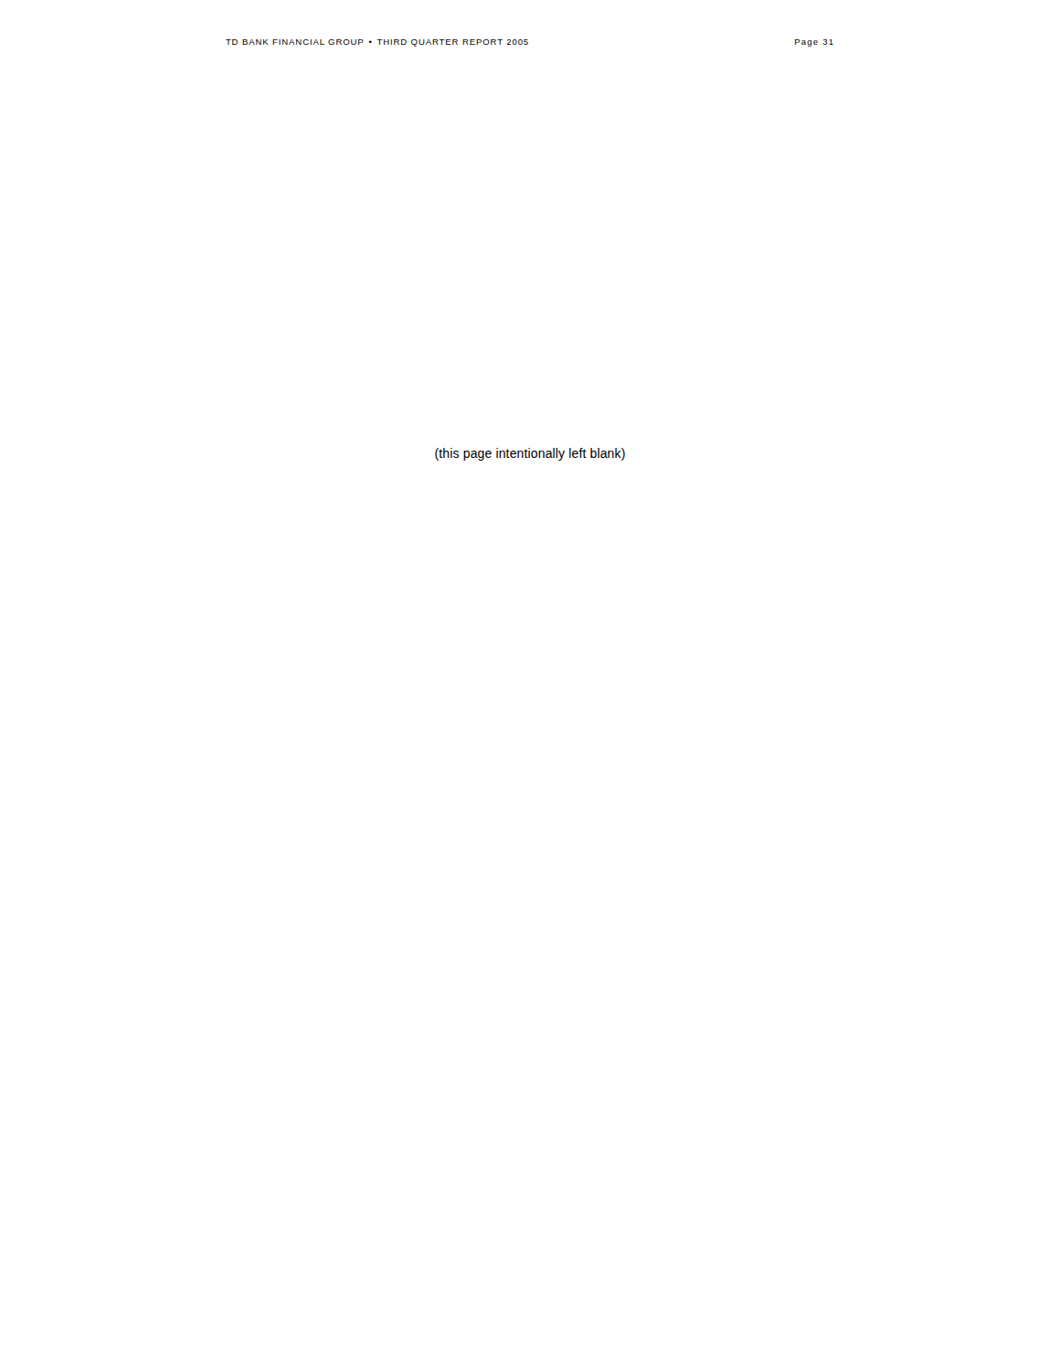TD BANK FINANCIAL GROUP•THIRD QUARTER REPORT 2005
Page 31
(this page intentionally left blank)